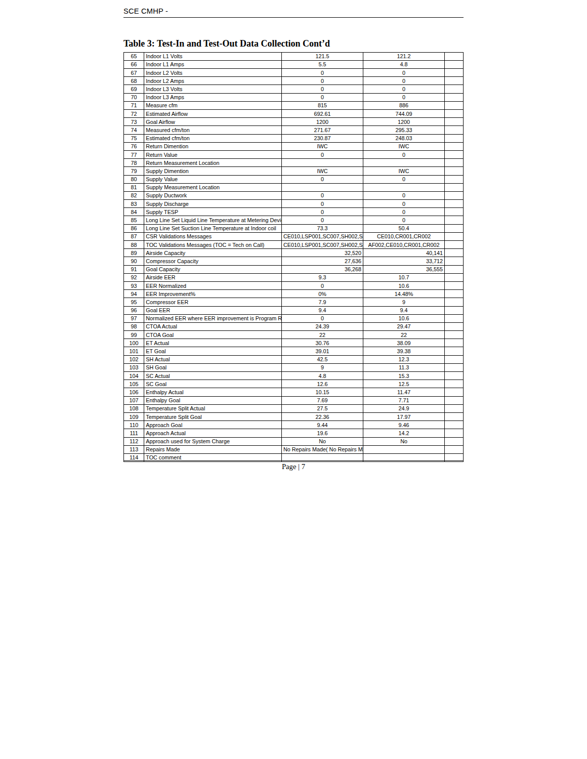SCE CMHP -
Table 3: Test-In and Test-Out Data Collection Cont’d
| 65 | Indoor L1 Volts | 121.5 | 121.2 | |
| 66 | Indoor L1 Amps | 5.5 | 4.8 | |
| 67 | Indoor L2 Volts | 0 | 0 | |
| 68 | Indoor L2 Amps | 0 | 0 | |
| 69 | Indoor L3 Volts | 0 | 0 | |
| 70 | Indoor L3 Amps | 0 | 0 | |
| 71 | Measure cfm | 815 | 886 | |
| 72 | Estimated Airflow | 692.61 | 744.09 | |
| 73 | Goal Airflow | 1200 | 1200 | |
| 74 | Measured cfm/ton | 271.67 | 295.33 | |
| 75 | Estimated cfm/ton | 230.87 | 248.03 | |
| 76 | Return Dimention | IWC | IWC | |
| 77 | Return Value | 0 | 0 | |
| 78 | Return Measurement Location | | | |
| 79 | Supply Dimention | IWC | IWC | |
| 80 | Supply Value | 0 | 0 | |
| 81 | Supply Measurement Location | | | |
| 82 | Supply Ductwork | 0 | 0 | |
| 83 | Supply Discharge | 0 | 0 | |
| 84 | Supply TESP | 0 | 0 | |
| 85 | Long Line Set Liquid Line Temperature at Metering Device | 0 | 0 | |
| 86 | Long Line Set Suction Line Temperature at Indoor coil | 73.3 | 50.4 | |
| 87 | CSR Validations Messages | CE010,LSP001,SC007,SH002,SH012 | CE010,CR001,CR002 | |
| 88 | TOC Validations Messages (TOC = Tech on Call) | CE010,LSP001,SC007,SH002,SH012 | AF002,CE010,CR001,CR002 | |
| 89 | Airside Capacity | 32,520 | 40,141 | |
| 90 | Compressor Capacity | 27,636 | 33,712 | |
| 91 | Goal Capacity | 36,268 | 36,555 | |
| 92 | Airside EER | 9.3 | 10.7 | |
| 93 | EER Normalized | 0 | 10.6 | |
| 94 | EER Improvement% | 0% | 14.48% | |
| 95 | Compressor EER | 7.9 | 9 | |
| 96 | Goal EER | 9.4 | 9.4 | |
| 97 | Normalized EER where EER improvement is Program Requ | 0 | 10.6 | |
| 98 | CTOA Actual | 24.39 | 29.47 | |
| 99 | CTOA Goal | 22 | 22 | |
| 100 | ET Actual | 30.76 | 38.09 | |
| 101 | ET Goal | 39.01 | 39.38 | |
| 102 | SH Actual | 42.5 | 12.3 | |
| 103 | SH Goal | 9 | 11.3 | |
| 104 | SC Actual | 4.8 | 15.3 | |
| 105 | SC Goal | 12.6 | 12.5 | |
| 106 | Enthalpy Actual | 10.15 | 11.47 | |
| 107 | Enthalpy Goal | 7.69 | 7.71 | |
| 108 | Temperature Split Actual | 27.5 | 24.9 | |
| 109 | Temperature Split Goal | 22.36 | 17.97 | |
| 110 | Approach Goal | 9.44 | 9.46 | |
| 111 | Approach Actual | 19.6 | 14.2 | |
| 112 | Approach used for System Charge | No | No | |
| 113 | Repairs Made | No Repairs Made( No Repairs Made | | |
| 114 | TOC comment | | | |
Page | 7